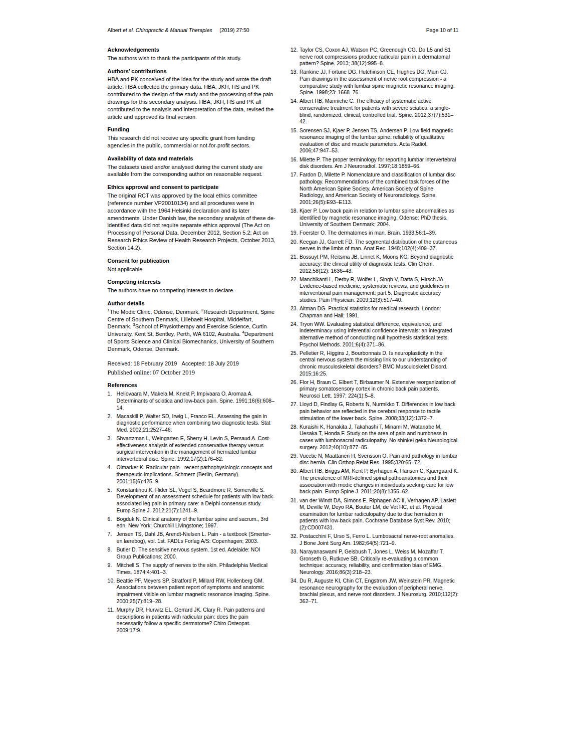Albert et al. Chiropractic & Manual Therapies (2019) 27:50
Page 10 of 11
Acknowledgements
The authors wish to thank the participants of this study.
Authors’ contributions
HBA and PK conceived of the idea for the study and wrote the draft article. HBA collected the primary data. HBA, JKH, HS and PK contributed to the design of the study and the processing of the pain drawings for this secondary analysis. HBA, JKH, HS and PK all contributed to the analysis and interpretation of the data, revised the article and approved its final version.
Funding
This research did not receive any specific grant from funding agencies in the public, commercial or not-for-profit sectors.
Availability of data and materials
The datasets used and/or analysed during the current study are available from the corresponding author on reasonable request.
Ethics approval and consent to participate
The original RCT was approved by the local ethics committee (reference number VP20010134) and all procedures were in accordance with the 1964 Helsinki declaration and its later amendments. Under Danish law, the secondary analysis of these de-identified data did not require separate ethics approval (The Act on Processing of Personal Data, December 2012, Section 5.2; Act on Research Ethics Review of Health Research Projects, October 2013, Section 14.2).
Consent for publication
Not applicable.
Competing interests
The authors have no competing interests to declare.
Author details
1The Modic Clinic, Odense, Denmark. 2Research Department, Spine Centre of Southern Denmark, Lillebaelt Hospital, Middelfart, Denmark. 3School of Physiotherapy and Exercise Science, Curtin University, Kent St, Bentley, Perth, WA 6102, Australia. 4Department of Sports Science and Clinical Biomechanics, University of Southern Denmark, Odense, Denmark.
Received: 18 February 2019 Accepted: 18 July 2019
Published online: 07 October 2019
References
Heliovaara M, Makela M, Knekt P, Impivaara O, Aromaa A. Determinants of sciatica and low-back pain. Spine. 1991;16(6):608–14.
Macaskill P, Walter SD, Irwig L, Franco EL. Assessing the gain in diagnostic performance when combining two diagnostic tests. Stat Med. 2002;21:2527–46.
Shvartzman L, Weingarten E, Sherry H, Levin S, Persaud A. Cost-effectiveness analysis of extended conservative therapy versus surgical intervention in the management of herniated lumbar intervertebral disc. Spine. 1992;17(2):176–82.
Olmarker K. Radicular pain - recent pathophysiologic concepts and therapeutic implications. Schmerz (Berlin, Germany). 2001;15(6):425–9.
Konstantinou K, Hider SL, Vogel S, Beardmore R, Somerville S. Development of an assessment schedule for patients with low back-associated leg pain in primary care: a Delphi consensus study. Europ Spine J. 2012;21(7):1241–9.
Bogduk N. Clinical anatomy of the lumbar spine and sacrum., 3rd edn. New York: Churchill Livingstone; 1997.
Jensen TS, Dahl JB, Arendt-Nielsen L. Pain - a textbook (Smerter- en lærebog), vol. 1st. FADLs Forlag A/S: Copenhagen; 2003.
Butler D. The sensitive nervous system. 1st ed. Adelaide: NOI Group Publications; 2000.
Mitchell S. The supply of nerves to the skin. Philadelphia Medical Times. 1874;4:401–3.
Beattie PF, Meyers SP, Stratford P, Millard RW, Hollenberg GM. Associations between patient report of symptoms and anatomic impairment visible on lumbar magnetic resonance imaging. Spine. 2000;25(7):819–28.
Murphy DR, Hurwitz EL, Gerrard JK, Clary R. Pain patterns and descriptions in patients with radicular pain: does the pain necessarily follow a specific dermatome? Chiro Osteopat. 2009;17:9.
Taylor CS, Coxon AJ, Watson PC, Greenough CG. Do L5 and S1 nerve root compressions produce radicular pain in a dermatomal pattern? Spine. 2013; 38(12):995–8.
Rankine JJ, Fortune DG, Hutchinson CE, Hughes DG, Main CJ. Pain drawings in the assessment of nerve root compression - a comparative study with lumbar spine magnetic resonance imaging. Spine. 1998;23: 1668–76.
Albert HB, Manniche C. The efficacy of systematic active conservative treatment for patients with severe sciatica: a single-blind, randomized, clinical, controlled trial. Spine. 2012;37(7):531–42.
Sorensen SJ, Kjaer P, Jensen TS, Andersen P. Low field magnetic resonance imaging of the lumbar spine: reliability of qualitative evaluation of disc and muscle parameters. Acta Radiol. 2006;47:947–53.
Milette P. The proper terminology for reporting lumbar intervertebral disk disorders. Am J Neuroradiol. 1997;18:1859–66.
Fardon D, Milette P. Nomenclature and classification of lumbar disc pathology. Recommendations of the combined task forces of the North American Spine Society, American Society of Spine Radiology, and American Society of Neuroradiology. Spine. 2001;26(5):E93–E113.
Kjaer P. Low back pain in relation to lumbar spine abnormalities as identified by magnetic resonance imaging. Odense: PhD thesis. University of Southern Denmark; 2004.
Foerster O. The dermatomes in man. Brain. 1933;56:1–39.
Keegan JJ, Garrett FD. The segmental distribution of the cutaneous nerves in the limbs of man. Anat Rec. 1948;102(4):409–37.
Bossuyt PM, Reitsma JB, Linnet K, Moons KG. Beyond diagnostic accuracy: the clinical utility of diagnostic tests. Clin Chem. 2012;58(12): 1636–43.
Manchikanti L, Derby R, Wolfer L, Singh V, Datta S, Hirsch JA. Evidence-based medicine, systematic reviews, and guidelines in interventional pain management: part 5. Diagnostic accuracy studies. Pain Physician. 2009;12(3):517–40.
Altman DG. Practical statistics for medical research. London: Chapman and Hall; 1991.
Tryon WW. Evaluating statistical difference, equivalence, and indeterminacy using inferential confidence intervals: an integrated alternative method of conducting null hypothesis statistical tests. Psychol Methods. 2001;6(4):371–86.
Pelletier R, Higgins J, Bourbonnais D. Is neuroplasticity in the central nervous system the missing link to our understanding of chronic musculoskeletal disorders? BMC Musculoskelet Disord. 2015;16:25.
Flor H, Braun C, Elbert T, Birbaumer N. Extensive reorganization of primary somatosensory cortex in chronic back pain patients. Neurosci Lett. 1997; 224(1):5–8.
Lloyd D, Findlay G, Roberts N, Nurmikko T. Differences in low back pain behavior are reflected in the cerebral response to tactile stimulation of the lower back. Spine. 2008;33(12):1372–7.
Kuraishi K, Hanakita J, Takahashi T, Minami M, Watanabe M, Uesaka T, Honda F. Study on the area of pain and numbness in cases with lumbosacral radiculopathy. No shinkei geka Neurological surgery. 2012;40(10):877–85.
Vucetic N, Maattanen H, Svensson O. Pain and pathology in lumbar disc hernia. Clin Orthop Relat Res. 1995;320:65–72.
Albert HB, Briggs AM, Kent P, Byrhagen A, Hansen C, Kjaergaard K. The prevalence of MRI-defined spinal pathoanatomies and their association with modic changes in individuals seeking care for low back pain. Europ Spine J. 2011;20(8):1355–62.
van der Windt DA, Simons E, Riphagen AC II, Verhagen AP, Laslett M, Deville W, Deyo RA, Bouter LM, de Vet HC, et al. Physical examination for lumbar radiculopathy due to disc herniation in patients with low-back pain. Cochrane Database Syst Rev. 2010;(2):CD007431.
Postacchini F, Urso S, Ferro L. Lumbosacral nerve-root anomalies. J Bone Joint Surg Am. 1982;64(5):721–9.
Narayanaswami P, Geisbush T, Jones L, Weiss M, Mozaffar T, Gronseth G, Rutkove SB. Critically re-evaluating a common technique: accuracy, reliability, and confirmation bias of EMG. Neurology. 2016;86(3):218–23.
Du R, Auguste KI, Chin CT, Engstrom JW, Weinstein PR. Magnetic resonance neurography for the evaluation of peripheral nerve, brachial plexus, and nerve root disorders. J Neurosurg. 2010;112(2): 362–71.